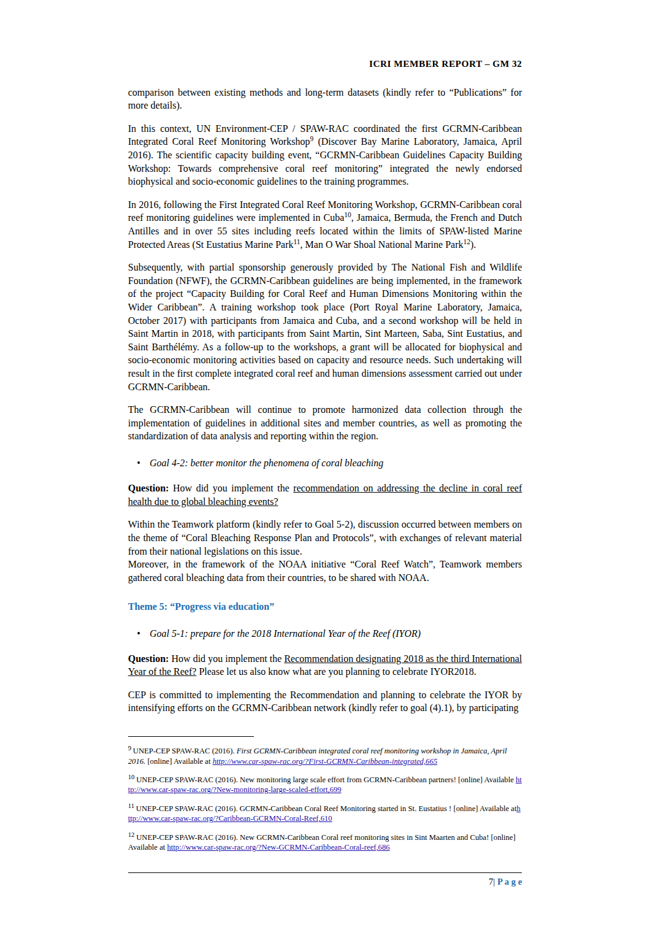ICRI MEMBER REPORT – GM 32
comparison between existing methods and long-term datasets (kindly refer to “Publications” for more details).
In this context, UN Environment-CEP / SPAW-RAC coordinated the first GCRMN-Caribbean Integrated Coral Reef Monitoring Workshop9 (Discover Bay Marine Laboratory, Jamaica, April 2016). The scientific capacity building event, “GCRMN-Caribbean Guidelines Capacity Building Workshop: Towards comprehensive coral reef monitoring” integrated the newly endorsed biophysical and socio-economic guidelines to the training programmes.
In 2016, following the First Integrated Coral Reef Monitoring Workshop, GCRMN-Caribbean coral reef monitoring guidelines were implemented in Cuba10, Jamaica, Bermuda, the French and Dutch Antilles and in over 55 sites including reefs located within the limits of SPAW-listed Marine Protected Areas (St Eustatius Marine Park11, Man O War Shoal National Marine Park12).
Subsequently, with partial sponsorship generously provided by The National Fish and Wildlife Foundation (NFWF), the GCRMN-Caribbean guidelines are being implemented, in the framework of the project “Capacity Building for Coral Reef and Human Dimensions Monitoring within the Wider Caribbean”. A training workshop took place (Port Royal Marine Laboratory, Jamaica, October 2017) with participants from Jamaica and Cuba, and a second workshop will be held in Saint Martin in 2018, with participants from Saint Martin, Sint Marteen, Saba, Sint Eustatius, and Saint Barthélémy. As a follow-up to the workshops, a grant will be allocated for biophysical and socio-economic monitoring activities based on capacity and resource needs. Such undertaking will result in the first complete integrated coral reef and human dimensions assessment carried out under GCRMN-Caribbean.
The GCRMN-Caribbean will continue to promote harmonized data collection through the implementation of guidelines in additional sites and member countries, as well as promoting the standardization of data analysis and reporting within the region.
Goal 4-2: better monitor the phenomena of coral bleaching
Question: How did you implement the recommendation on addressing the decline in coral reef health due to global bleaching events?
Within the Teamwork platform (kindly refer to Goal 5-2), discussion occurred between members on the theme of “Coral Bleaching Response Plan and Protocols”, with exchanges of relevant material from their national legislations on this issue.
Moreover, in the framework of the NOAA initiative “Coral Reef Watch”, Teamwork members gathered coral bleaching data from their countries, to be shared with NOAA.
Theme 5: “Progress via education”
Goal 5-1: prepare for the 2018 International Year of the Reef (IYOR)
Question: How did you implement the Recommendation designating 2018 as the third International Year of the Reef? Please let us also know what are you planning to celebrate IYOR2018.
CEP is committed to implementing the Recommendation and planning to celebrate the IYOR by intensifying efforts on the GCRMN-Caribbean network (kindly refer to goal (4).1), by participating
9 UNEP-CEP SPAW-RAC (2016). First GCRMN-Caribbean integrated coral reef monitoring workshop in Jamaica, April 2016. [online] Available at http://www.car-spaw-rac.org/?First-GCRMN-Caribbean-integrated,665
10 UNEP-CEP SPAW-RAC (2016). New monitoring large scale effort from GCRMN-Caribbean partners! [online] Available http://www.car-spaw-rac.org/?New-monitoring-large-scaled-effort,699
11 UNEP-CEP SPAW-RAC (2016). GCRMN-Caribbean Coral Reef Monitoring started in St. Eustatius ! [online] Available athttp://www.car-spaw-rac.org/?Caribbean-GCRMN-Coral-Reef,610
12 UNEP-CEP SPAW-RAC (2016). New GCRMN-Caribbean Coral reef monitoring sites in Sint Maarten and Cuba! [online] Available at http://www.car-spaw-rac.org/?New-GCRMN-Caribbean-Coral-reef,686
7| P a g e